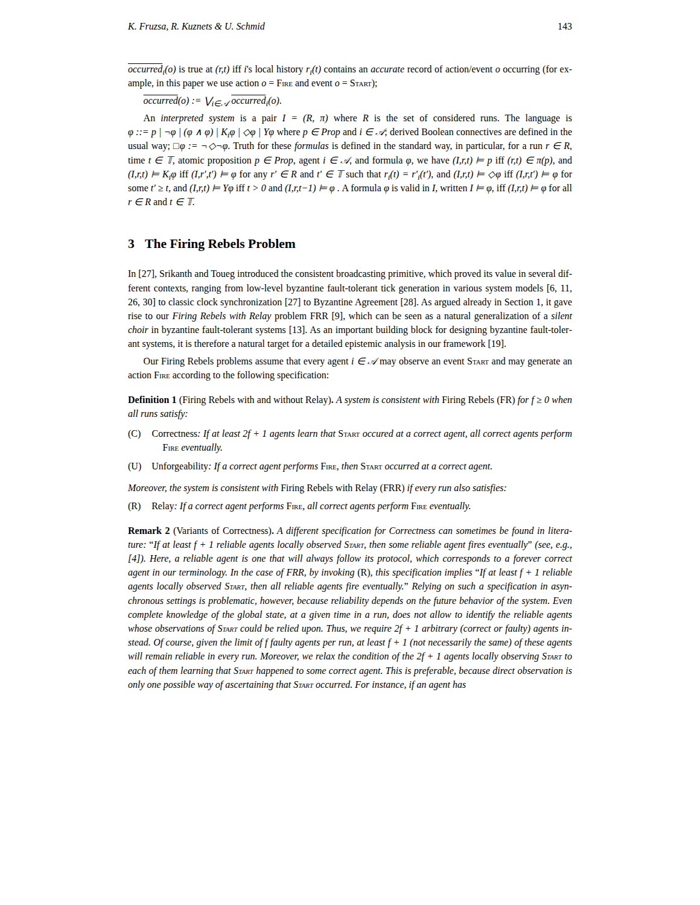K. Fruzsa, R. Kuznets & U. Schmid 143
occurredi(o) is true at (r,t) iff i's local history ri(t) contains an accurate record of action/event o occurring (for example, in this paper we use action o = Fire and event o = Start);
occurred(o) := ⋁i∈𝒜 occurredi(o).
An interpreted system is a pair I = (R, π) where R is the set of considered runs. The language is φ ::= p | ¬φ | (φ ∧ φ) | Kiφ | ◇φ | Yφ where p ∈ Prop and i ∈ 𝒜; derived Boolean connectives are defined in the usual way; □φ := ¬◇¬φ. Truth for these formulas is defined in the standard way, in particular, for a run r ∈ R, time t ∈ 𝕋, atomic proposition p ∈ Prop, agent i ∈ 𝒜, and formula φ, we have (I,r,t) ⊨ p iff (r,t) ∈ π(p), and (I,r,t) ⊨ Kiφ iff (I,r′,t′) ⊨ φ for any r′ ∈ R and t′ ∈ 𝕋 such that ri(t) = r′i(t′), and (I,r,t) ⊨ ◇φ iff (I,r,t′) ⊨ φ for some t′ ≥ t, and (I,r,t) ⊨ Yφ iff t > 0 and (I,r,t−1) ⊨ φ . A formula φ is valid in I, written I ⊨ φ, iff (I,r,t) ⊨ φ for all r ∈ R and t ∈ 𝕋.
3 The Firing Rebels Problem
In [27], Srikanth and Toueg introduced the consistent broadcasting primitive, which proved its value in several different contexts, ranging from low-level byzantine fault-tolerant tick generation in various system models [6, 11, 26, 30] to classic clock synchronization [27] to Byzantine Agreement [28]. As argued already in Section 1, it gave rise to our Firing Rebels with Relay problem FRR [9], which can be seen as a natural generalization of a silent choir in byzantine fault-tolerant systems [13]. As an important building block for designing byzantine fault-tolerant systems, it is therefore a natural target for a detailed epistemic analysis in our framework [19].
Our Firing Rebels problems assume that every agent i ∈ 𝒜 may observe an event Start and may generate an action Fire according to the following specification:
Definition 1 (Firing Rebels with and without Relay). A system is consistent with Firing Rebels (FR) for f ≥ 0 when all runs satisfy:
(C) Correctness: If at least 2f + 1 agents learn that Start occured at a correct agent, all correct agents perform Fire eventually.
(U) Unforgeability: If a correct agent performs Fire, then Start occurred at a correct agent.
Moreover, the system is consistent with Firing Rebels with Relay (FRR) if every run also satisfies:
(R) Relay: If a correct agent performs Fire, all correct agents perform Fire eventually.
Remark 2 (Variants of Correctness). A different specification for Correctness can sometimes be found in literature: “If at least f + 1 reliable agents locally observed Start, then some reliable agent fires eventually” (see, e.g., [4]). Here, a reliable agent is one that will always follow its protocol, which corresponds to a forever correct agent in our terminology. In the case of FRR, by invoking (R), this specification implies “If at least f + 1 reliable agents locally observed Start, then all reliable agents fire eventually.” Relying on such a specification in asynchronous settings is problematic, however, because reliability depends on the future behavior of the system. Even complete knowledge of the global state, at a given time in a run, does not allow to identify the reliable agents whose observations of Start could be relied upon. Thus, we require 2f + 1 arbitrary (correct or faulty) agents instead. Of course, given the limit of f faulty agents per run, at least f + 1 (not necessarily the same) of these agents will remain reliable in every run. Moreover, we relax the condition of the 2f + 1 agents locally observing Start to each of them learning that Start happened to some correct agent. This is preferable, because direct observation is only one possible way of ascertaining that Start occurred. For instance, if an agent has